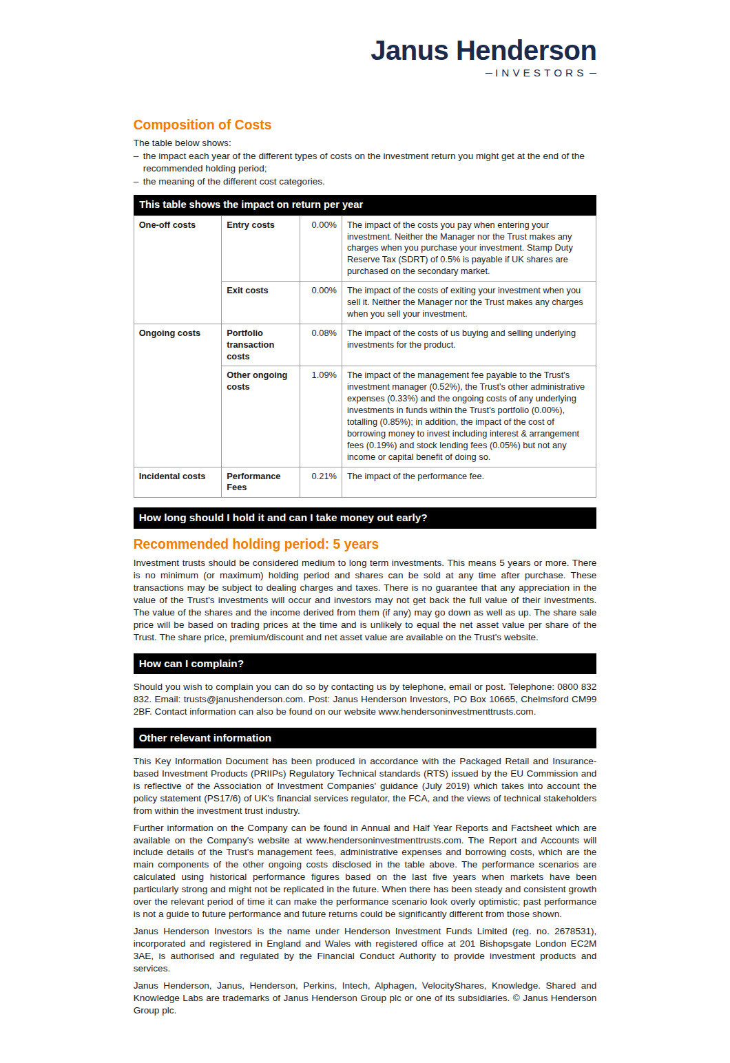Janus Henderson
INVESTORS
Composition of Costs
The table below shows:
the impact each year of the different types of costs on the investment return you might get at the end of the recommended holding period;
the meaning of the different cost categories.
| This table shows the impact on return per year |
| --- |
| One-off costs | Entry costs | 0.00% | The impact of the costs you pay when entering your investment. Neither the Manager nor the Trust makes any charges when you purchase your investment. Stamp Duty Reserve Tax (SDRT) of 0.5% is payable if UK shares are purchased on the secondary market. |
| Exit costs | 0.00% | The impact of the costs of exiting your investment when you sell it. Neither the Manager nor the Trust makes any charges when you sell your investment. |
| Ongoing costs | Portfolio transaction costs | 0.08% | The impact of the costs of us buying and selling underlying investments for the product. |
| Other ongoing costs | 1.09% | The impact of the management fee payable to the Trust's investment manager (0.52%), the Trust's other administrative expenses (0.33%) and the ongoing costs of any underlying investments in funds within the Trust's portfolio (0.00%), totalling (0.85%); in addition, the impact of the cost of borrowing money to invest including interest & arrangement fees (0.19%) and stock lending fees (0.05%) but not any income or capital benefit of doing so. |
| Incidental costs | Performance Fees | 0.21% | The impact of the performance fee. |
How long should I hold it and can I take money out early?
Recommended holding period: 5 years
Investment trusts should be considered medium to long term investments. This means 5 years or more. There is no minimum (or maximum) holding period and shares can be sold at any time after purchase. These transactions may be subject to dealing charges and taxes. There is no guarantee that any appreciation in the value of the Trust's investments will occur and investors may not get back the full value of their investments. The value of the shares and the income derived from them (if any) may go down as well as up. The share sale price will be based on trading prices at the time and is unlikely to equal the net asset value per share of the Trust. The share price, premium/discount and net asset value are available on the Trust's website.
How can I complain?
Should you wish to complain you can do so by contacting us by telephone, email or post. Telephone: 0800 832 832. Email: trusts@janushenderson.com. Post: Janus Henderson Investors, PO Box 10665, Chelmsford CM99 2BF. Contact information can also be found on our website www.hendersoninvestmenttrusts.com.
Other relevant information
This Key Information Document has been produced in accordance with the Packaged Retail and Insurance-based Investment Products (PRIIPs) Regulatory Technical standards (RTS) issued by the EU Commission and is reflective of the Association of Investment Companies' guidance (July 2019) which takes into account the policy statement (PS17/6) of UK's financial services regulator, the FCA, and the views of technical stakeholders from within the investment trust industry.
Further information on the Company can be found in Annual and Half Year Reports and Factsheet which are available on the Company's website at www.hendersoninvestmenttrusts.com. The Report and Accounts will include details of the Trust's management fees, administrative expenses and borrowing costs, which are the main components of the other ongoing costs disclosed in the table above. The performance scenarios are calculated using historical performance figures based on the last five years when markets have been particularly strong and might not be replicated in the future. When there has been steady and consistent growth over the relevant period of time it can make the performance scenario look overly optimistic; past performance is not a guide to future performance and future returns could be significantly different from those shown.
Janus Henderson Investors is the name under Henderson Investment Funds Limited (reg. no. 2678531), incorporated and registered in England and Wales with registered office at 201 Bishopsgate London EC2M 3AE, is authorised and regulated by the Financial Conduct Authority to provide investment products and services.
Janus Henderson, Janus, Henderson, Perkins, Intech, Alphagen, VelocityShares, Knowledge. Shared and Knowledge Labs are trademarks of Janus Henderson Group plc or one of its subsidiaries. © Janus Henderson Group plc.